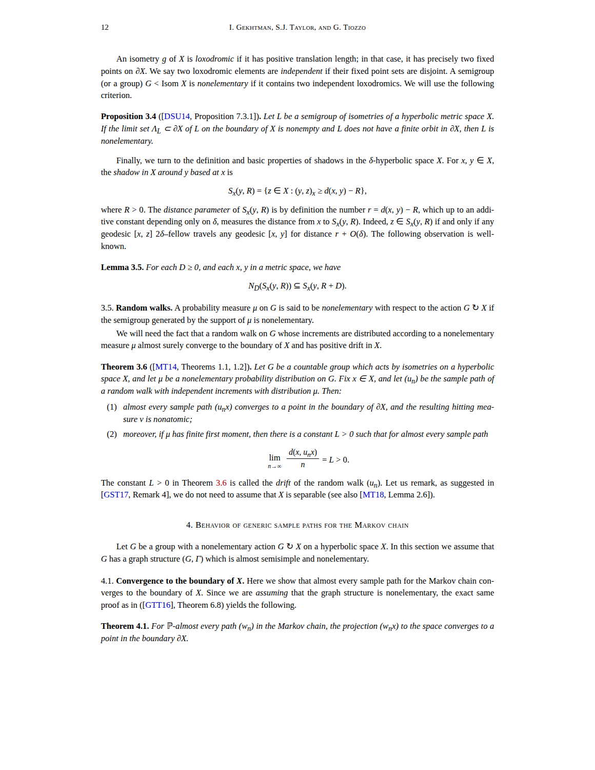12 I. Gekhtman, S.J. Taylor, and G. Tiozzo
An isometry g of X is loxodromic if it has positive translation length; in that case, it has precisely two fixed points on ∂X. We say two loxodromic elements are independent if their fixed point sets are disjoint. A semigroup (or a group) G < Isom X is nonelementary if it contains two independent loxodromics. We will use the following criterion.
Proposition 3.4 ([DSU14, Proposition 7.3.1]). Let L be a semigroup of isometries of a hyperbolic metric space X. If the limit set ΛL ⊂ ∂X of L on the boundary of X is nonempty and L does not have a finite orbit in ∂X, then L is nonelementary.
Finally, we turn to the definition and basic properties of shadows in the δ-hyperbolic space X. For x, y ∈ X, the shadow in X around y based at x is
Sx(y, R) = {z ∈ X : (y, z)x ≥ d(x, y) − R},
where R > 0. The distance parameter of Sx(y, R) is by definition the number r = d(x, y) − R, which up to an additive constant depending only on δ, measures the distance from x to Sx(y, R). Indeed, z ∈ Sx(y, R) if and only if any geodesic [x, z] 2δ–fellow travels any geodesic [x, y] for distance r + O(δ). The following observation is well-known.
Lemma 3.5. For each D ≥ 0, and each x, y in a metric space, we have
ND(Sx(y, R)) ⊆ Sx(y, R + D).
3.5. Random walks.
A probability measure μ on G is said to be nonelementary with respect to the action G ↻ X if the semigroup generated by the support of μ is nonelementary.
We will need the fact that a random walk on G whose increments are distributed according to a nonelementary measure μ almost surely converge to the boundary of X and has positive drift in X.
Theorem 3.6 ([MT14, Theorems 1.1, 1.2]). Let G be a countable group which acts by isometries on a hyperbolic space X, and let μ be a nonelementary probability distribution on G. Fix x ∈ X, and let (un) be the sample path of a random walk with independent increments with distribution μ. Then:
(1) almost every sample path (unx) converges to a point in the boundary of ∂X, and the resulting hitting measure ν is nonatomic;
(2) moreover, if μ has finite first moment, then there is a constant L > 0 such that for almost every sample path
lim n→∞ d(x, unx) n = L > 0.
The constant L > 0 in Theorem 3.6 is called the drift of the random walk (un). Let us remark, as suggested in [GST17, Remark 4], we do not need to assume that X is separable (see also [MT18, Lemma 2.6]).
4. Behavior of generic sample paths for the Markov chain
Let G be a group with a nonelementary action G ↻ X on a hyperbolic space X. In this section we assume that G has a graph structure (G, Γ) which is almost semisimple and nonelementary.
4.1. Convergence to the boundary of X.
Here we show that almost every sample path for the Markov chain converges to the boundary of X. Since we are assuming that the graph structure is nonelementary, the exact same proof as in ([GTT16], Theorem 6.8) yields the following.
Theorem 4.1. For ℙ-almost every path (wn) in the Markov chain, the projection (wnx) to the space converges to a point in the boundary ∂X.